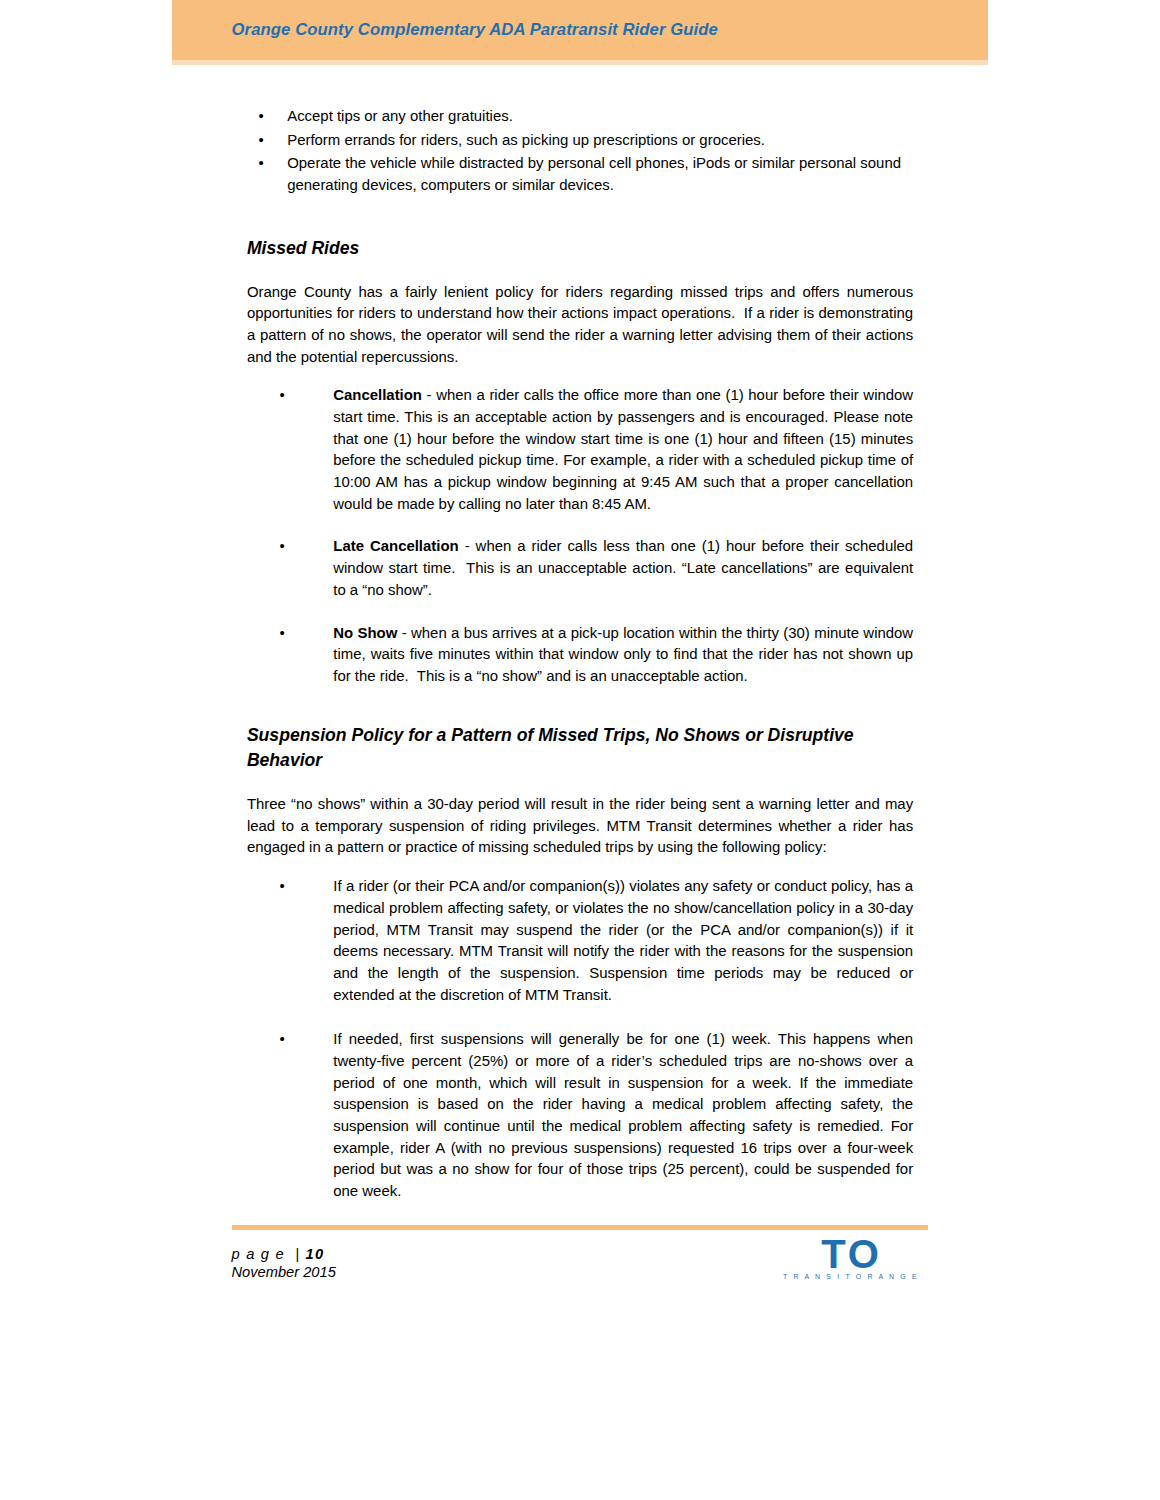Orange County Complementary ADA Paratransit Rider Guide
Accept tips or any other gratuities.
Perform errands for riders, such as picking up prescriptions or groceries.
Operate the vehicle while distracted by personal cell phones, iPods or similar personal sound generating devices, computers or similar devices.
Missed Rides
Orange County has a fairly lenient policy for riders regarding missed trips and offers numerous opportunities for riders to understand how their actions impact operations. If a rider is demonstrating a pattern of no shows, the operator will send the rider a warning letter advising them of their actions and the potential repercussions.
Cancellation - when a rider calls the office more than one (1) hour before their window start time. This is an acceptable action by passengers and is encouraged. Please note that one (1) hour before the window start time is one (1) hour and fifteen (15) minutes before the scheduled pickup time. For example, a rider with a scheduled pickup time of 10:00 AM has a pickup window beginning at 9:45 AM such that a proper cancellation would be made by calling no later than 8:45 AM.
Late Cancellation - when a rider calls less than one (1) hour before their scheduled window start time. This is an unacceptable action. “Late cancellations” are equivalent to a “no show”.
No Show - when a bus arrives at a pick-up location within the thirty (30) minute window time, waits five minutes within that window only to find that the rider has not shown up for the ride. This is a “no show” and is an unacceptable action.
Suspension Policy for a Pattern of Missed Trips, No Shows or Disruptive Behavior
Three “no shows” within a 30-day period will result in the rider being sent a warning letter and may lead to a temporary suspension of riding privileges. MTM Transit determines whether a rider has engaged in a pattern or practice of missing scheduled trips by using the following policy:
If a rider (or their PCA and/or companion(s)) violates any safety or conduct policy, has a medical problem affecting safety, or violates the no show/cancellation policy in a 30-day period, MTM Transit may suspend the rider (or the PCA and/or companion(s)) if it deems necessary. MTM Transit will notify the rider with the reasons for the suspension and the length of the suspension. Suspension time periods may be reduced or extended at the discretion of MTM Transit.
If needed, first suspensions will generally be for one (1) week. This happens when twenty-five percent (25%) or more of a rider’s scheduled trips are no-shows over a period of one month, which will result in suspension for a week. If the immediate suspension is based on the rider having a medical problem affecting safety, the suspension will continue until the medical problem affecting safety is remedied. For example, rider A (with no previous suspensions) requested 16 trips over a four-week period but was a no show for four of those trips (25 percent), could be suspended for one week.
p a g e | 10
November 2015
TO
T R A N S I T O R A N G E